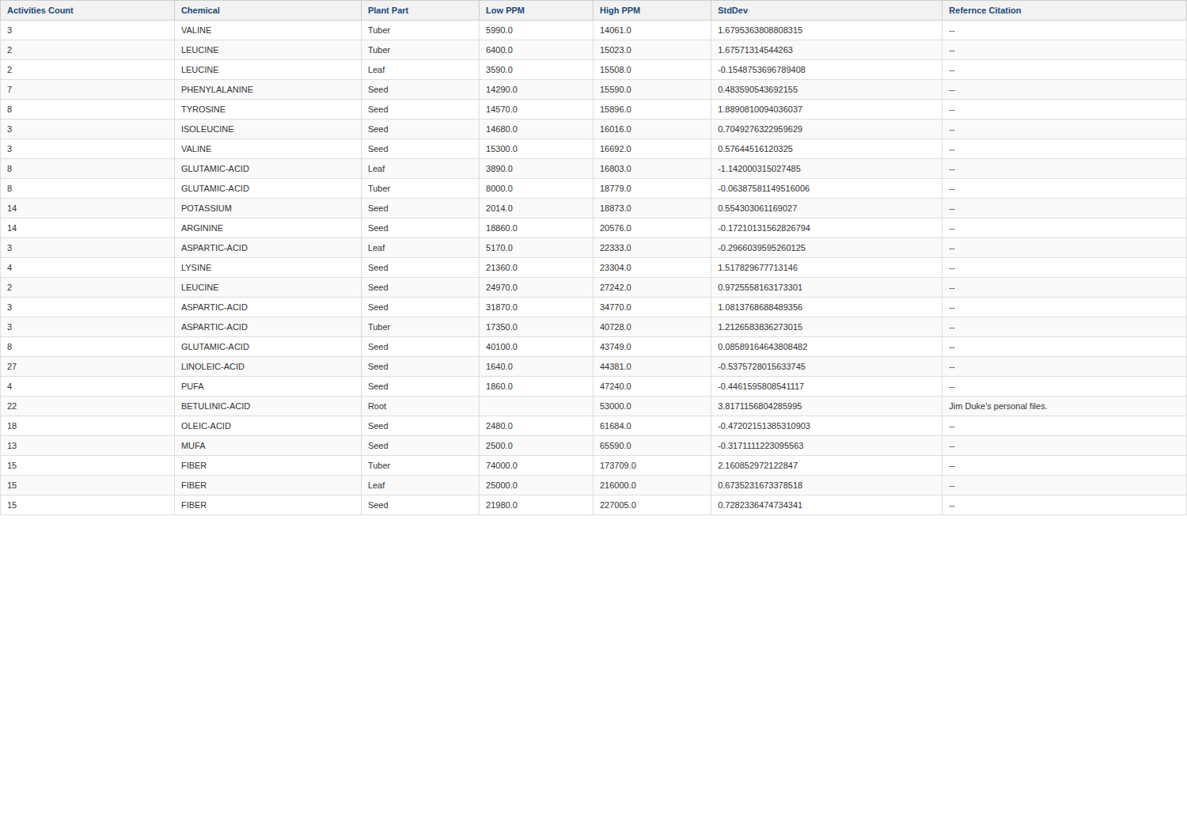| Activities Count | Chemical | Plant Part | Low PPM | High PPM | StdDev | Refernce Citation |
| --- | --- | --- | --- | --- | --- | --- |
| 3 | VALINE | Tuber | 5990.0 | 14061.0 | 1.6795363808808315 | -- |
| 2 | LEUCINE | Tuber | 6400.0 | 15023.0 | 1.67571314544263 | -- |
| 2 | LEUCINE | Leaf | 3590.0 | 15508.0 | -0.1548753696789408 | -- |
| 7 | PHENYLALANINE | Seed | 14290.0 | 15590.0 | 0.483590543692155 | -- |
| 8 | TYROSINE | Seed | 14570.0 | 15896.0 | 1.8890810094036037 | -- |
| 3 | ISOLEUCINE | Seed | 14680.0 | 16016.0 | 0.7049276322959629 | -- |
| 3 | VALINE | Seed | 15300.0 | 16692.0 | 0.57644516120325 | -- |
| 8 | GLUTAMIC-ACID | Leaf | 3890.0 | 16803.0 | -1.142000315027485 | -- |
| 8 | GLUTAMIC-ACID | Tuber | 8000.0 | 18779.0 | -0.06387581149516006 | -- |
| 14 | POTASSIUM | Seed | 2014.0 | 18873.0 | 0.554303061169027 | -- |
| 14 | ARGININE | Seed | 18860.0 | 20576.0 | -0.17210131562826794 | -- |
| 3 | ASPARTIC-ACID | Leaf | 5170.0 | 22333.0 | -0.2966039595260125 | -- |
| 4 | LYSINE | Seed | 21360.0 | 23304.0 | 1.517829677713146 | -- |
| 2 | LEUCINE | Seed | 24970.0 | 27242.0 | 0.9725558163173301 | -- |
| 3 | ASPARTIC-ACID | Seed | 31870.0 | 34770.0 | 1.0813768688489356 | -- |
| 3 | ASPARTIC-ACID | Tuber | 17350.0 | 40728.0 | 1.2126583836273015 | -- |
| 8 | GLUTAMIC-ACID | Seed | 40100.0 | 43749.0 | 0.08589164643808482 | -- |
| 27 | LINOLEIC-ACID | Seed | 1640.0 | 44381.0 | -0.5375728015633745 | -- |
| 4 | PUFA | Seed | 1860.0 | 47240.0 | -0.4461595808541117 | -- |
| 22 | BETULINIC-ACID | Root | | 53000.0 | 3.8171156804285995 | Jim Duke's personal files. |
| 18 | OLEIC-ACID | Seed | 2480.0 | 61684.0 | -0.47202151385310903 | -- |
| 13 | MUFA | Seed | 2500.0 | 65590.0 | -0.3171111223095563 | -- |
| 15 | FIBER | Tuber | 74000.0 | 173709.0 | 2.160852972122847 | -- |
| 15 | FIBER | Leaf | 25000.0 | 216000.0 | 0.6735231673378518 | -- |
| 15 | FIBER | Seed | 21980.0 | 227005.0 | 0.7282336474734341 | -- |